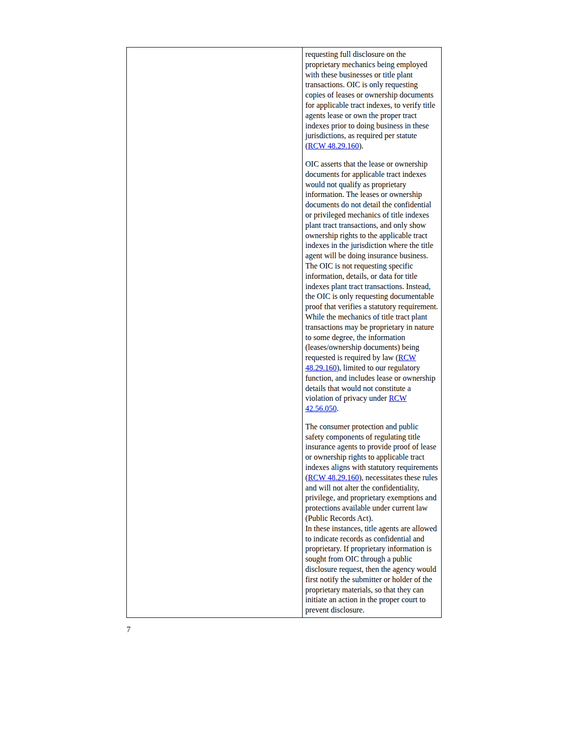| | requesting full disclosure on the proprietary mechanics being employed with these businesses or title plant transactions. OIC is only requesting copies of leases or ownership documents for applicable tract indexes, to verify title agents lease or own the proper tract indexes prior to doing business in these jurisdictions, as required per statute ( RCW 48.29.160 ). OIC asserts that the lease or ownership documents for applicable tract indexes would not qualify as proprietary information. The leases or ownership documents do not detail the confidential or privileged mechanics of title indexes plant tract transactions, and only show ownership rights to the applicable tract indexes in the jurisdiction where the title agent will be doing insurance business. The OIC is not requesting specific information, details, or data for title indexes plant tract transactions. Instead, the OIC is only requesting documentable proof that verifies a statutory requirement. While the mechanics of title tract plant transactions may be proprietary in nature to some degree, the information (leases/ownership documents) being requested is required by law ( RCW 48.29.160 ), limited to our regulatory function, and includes lease or ownership details that would not constitute a violation of privacy under RCW 42.56.050 . The consumer protection and public safety components of regulating title insurance agents to provide proof of lease or ownership rights to applicable tract indexes aligns with statutory requirements ( RCW 48.29.160 ), necessitates these rules and will not alter the confidentiality, privilege, and proprietary exemptions and protections available under current law (Public Records Act). In these instances, title agents are allowed to indicate records as confidential and proprietary. If proprietary information is sought from OIC through a public disclosure request, then the agency would first notify the submitter or holder of the proprietary materials, so that they can initiate an action in the proper court to prevent disclosure. |
7